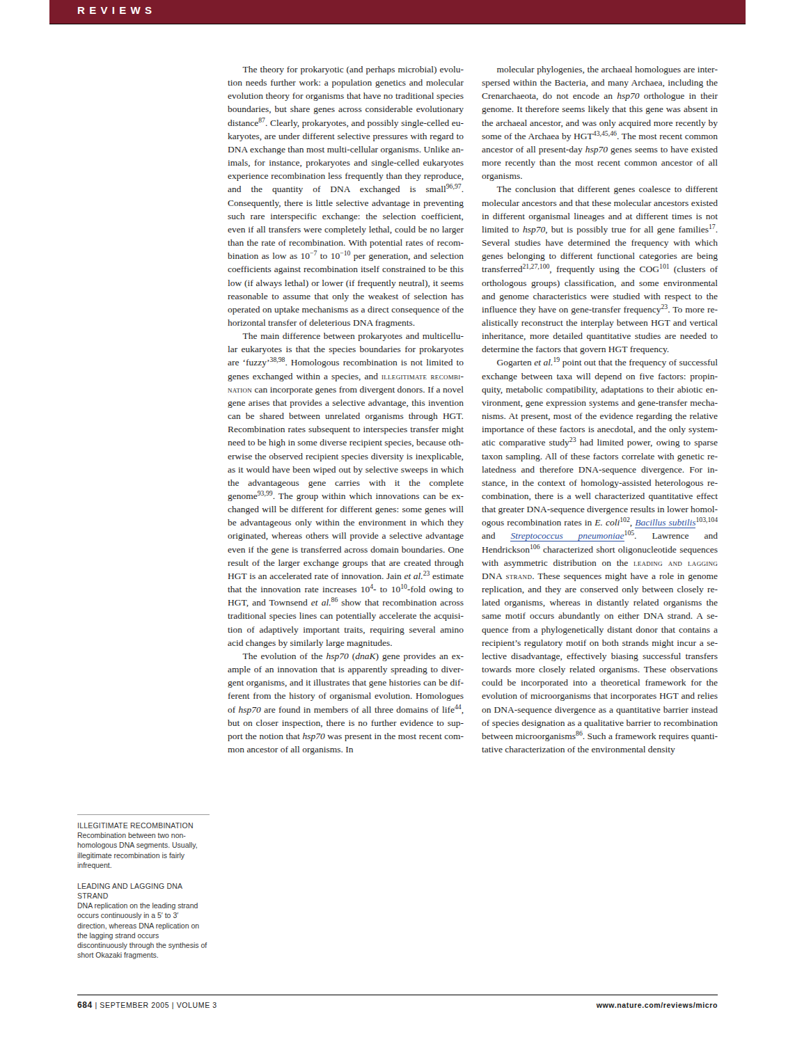Reviews
Illegitimate recombination
Recombination between two non-homologous DNA segments. Usually, illegitimate recombination is fairly infrequent.
Leading and lagging DNA strand
DNA replication on the leading strand occurs continuously in a 5′ to 3′ direction, whereas DNA replication on the lagging strand occurs discontinuously through the synthesis of short Okazaki fragments.
The theory for prokaryotic (and perhaps microbial) evolution needs further work: a population genetics and molecular evolution theory for organisms that have no traditional species boundaries, but share genes across considerable evolutionary distance87. Clearly, prokaryotes, and possibly single-celled eukaryotes, are under different selective pressures with regard to DNA exchange than most multi-cellular organisms. Unlike animals, for instance, prokaryotes and single-celled eukaryotes experience recombination less frequently than they reproduce, and the quantity of DNA exchanged is small96,97. Consequently, there is little selective advantage in preventing such rare interspecific exchange: the selection coefficient, even if all transfers were completely lethal, could be no larger than the rate of recombination. With potential rates of recombination as low as 10−7 to 10−10 per generation, and selection coefficients against recombination itself constrained to be this low (if always lethal) or lower (if frequently neutral), it seems reasonable to assume that only the weakest of selection has operated on uptake mechanisms as a direct consequence of the horizontal transfer of deleterious DNA fragments.
The main difference between prokaryotes and multicellular eukaryotes is that the species boundaries for prokaryotes are ‘fuzzy’38,98. Homologous recombination is not limited to genes exchanged within a species, and illegitimate recombination can incorporate genes from divergent donors. If a novel gene arises that provides a selective advantage, this invention can be shared between unrelated organisms through HGT. Recombination rates subsequent to interspecies transfer might need to be high in some diverse recipient species, because otherwise the observed recipient species diversity is inexplicable, as it would have been wiped out by selective sweeps in which the advantageous gene carries with it the complete genome93,99. The group within which innovations can be exchanged will be different for different genes: some genes will be advantageous only within the environment in which they originated, whereas others will provide a selective advantage even if the gene is transferred across domain boundaries. One result of the larger exchange groups that are created through HGT is an accelerated rate of innovation. Jain et al.23 estimate that the innovation rate increases 104- to 1010-fold owing to HGT, and Townsend et al.86 show that recombination across traditional species lines can potentially accelerate the acquisition of adaptively important traits, requiring several amino acid changes by similarly large magnitudes.
The evolution of the hsp70 (dnaK) gene provides an example of an innovation that is apparently spreading to divergent organisms, and it illustrates that gene histories can be different from the history of organismal evolution. Homologues of hsp70 are found in members of all three domains of life44, but on closer inspection, there is no further evidence to support the notion that hsp70 was present in the most recent common ancestor of all organisms. In
molecular phylogenies, the archaeal homologues are interspersed within the Bacteria, and many Archaea, including the Crenarchaeota, do not encode an hsp70 orthologue in their genome. It therefore seems likely that this gene was absent in the archaeal ancestor, and was only acquired more recently by some of the Archaea by HGT43,45,46. The most recent common ancestor of all present-day hsp70 genes seems to have existed more recently than the most recent common ancestor of all organisms.
The conclusion that different genes coalesce to different molecular ancestors and that these molecular ancestors existed in different organismal lineages and at different times is not limited to hsp70, but is possibly true for all gene families17. Several studies have determined the frequency with which genes belonging to different functional categories are being transferred21,27,100, frequently using the COG101 (clusters of orthologous groups) classification, and some environmental and genome characteristics were studied with respect to the influence they have on gene-transfer frequency23. To more realistically reconstruct the interplay between HGT and vertical inheritance, more detailed quantitative studies are needed to determine the factors that govern HGT frequency.
Gogarten et al.19 point out that the frequency of successful exchange between taxa will depend on five factors: propinquity, metabolic compatibility, adaptations to their abiotic environment, gene expression systems and gene-transfer mechanisms. At present, most of the evidence regarding the relative importance of these factors is anecdotal, and the only systematic comparative study23 had limited power, owing to sparse taxon sampling. All of these factors correlate with genetic relatedness and therefore DNA-sequence divergence. For instance, in the context of homology-assisted heterologous recombination, there is a well characterized quantitative effect that greater DNA-sequence divergence results in lower homologous recombination rates in E. coli102, Bacillus subtilis103,104 and Streptococcus pneumoniae105. Lawrence and Hendrickson106 characterized short oligonucleotide sequences with asymmetric distribution on the leading and lagging DNA strand. These sequences might have a role in genome replication, and they are conserved only between closely related organisms, whereas in distantly related organisms the same motif occurs abundantly on either DNA strand. A sequence from a phylogenetically distant donor that contains a recipient’s regulatory motif on both strands might incur a selective disadvantage, effectively biasing successful transfers towards more closely related organisms. These observations could be incorporated into a theoretical framework for the evolution of microorganisms that incorporates HGT and relies on DNA-sequence divergence as a quantitative barrier instead of species designation as a qualitative barrier to recombination between microorganisms86. Such a framework requires quantitative characterization of the environmental density
684 | SEPTEMBER 2005 | VOLUME 3
www.nature.com/reviews/micro